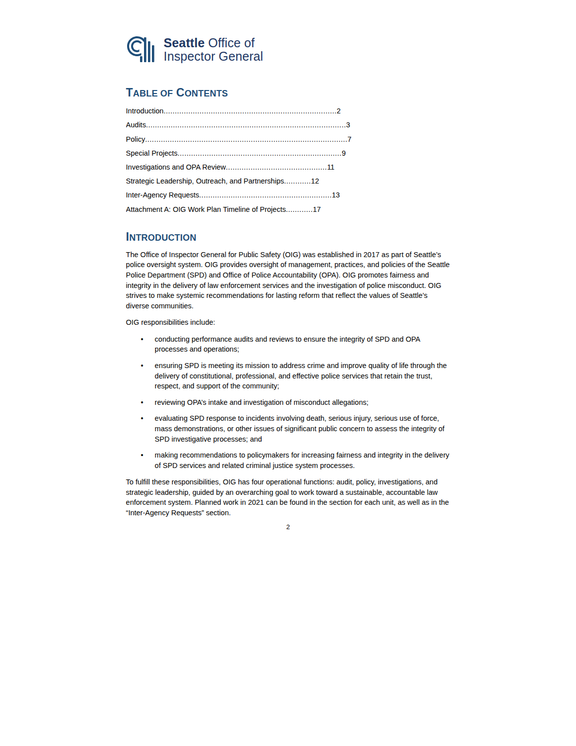Seattle Office of Inspector General
TABLE OF CONTENTS
Introduction............................................................................. 2
Audits......................................................................................... 3
Policy.......................................................................................... 7
Special Projects......................................................................... 9
Investigations and OPA Review............................................. 11
Strategic Leadership, Outreach, and Partnerships............ 12
Inter-Agency Requests........................................................... 13
Attachment A: OIG Work Plan Timeline of Projects............ 17
INTRODUCTION
The Office of Inspector General for Public Safety (OIG) was established in 2017 as part of Seattle’s police oversight system. OIG provides oversight of management, practices, and policies of the Seattle Police Department (SPD) and Office of Police Accountability (OPA). OIG promotes fairness and integrity in the delivery of law enforcement services and the investigation of police misconduct. OIG strives to make systemic recommendations for lasting reform that reflect the values of Seattle’s diverse communities.
OIG responsibilities include:
conducting performance audits and reviews to ensure the integrity of SPD and OPA processes and operations;
ensuring SPD is meeting its mission to address crime and improve quality of life through the delivery of constitutional, professional, and effective police services that retain the trust, respect, and support of the community;
reviewing OPA’s intake and investigation of misconduct allegations;
evaluating SPD response to incidents involving death, serious injury, serious use of force, mass demonstrations, or other issues of significant public concern to assess the integrity of SPD investigative processes; and
making recommendations to policymakers for increasing fairness and integrity in the delivery of SPD services and related criminal justice system processes.
To fulfill these responsibilities, OIG has four operational functions: audit, policy, investigations, and strategic leadership, guided by an overarching goal to work toward a sustainable, accountable law enforcement system. Planned work in 2021 can be found in the section for each unit, as well as in the “Inter-Agency Requests” section.
2